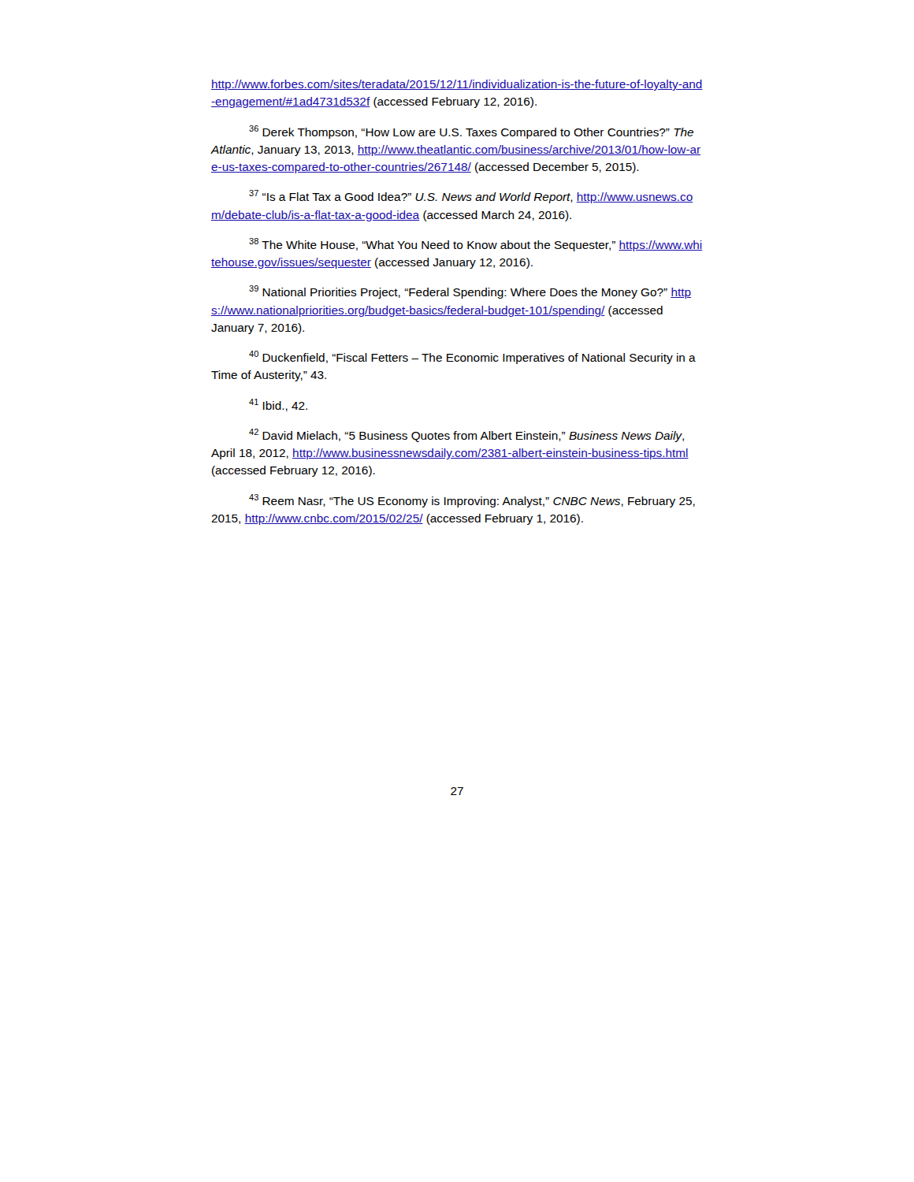http://www.forbes.com/sites/teradata/2015/12/11/individualization-is-the-future-of-loyalty-and-engagement/#1ad4731d532f (accessed February 12, 2016).
36 Derek Thompson, “How Low are U.S. Taxes Compared to Other Countries?” The Atlantic, January 13, 2013, http://www.theatlantic.com/business/archive/2013/01/how-low-are-us-taxes-compared-to-other-countries/267148/ (accessed December 5, 2015).
37 “Is a Flat Tax a Good Idea?” U.S. News and World Report, http://www.usnews.com/debate-club/is-a-flat-tax-a-good-idea (accessed March 24, 2016).
38 The White House, “What You Need to Know about the Sequester,” https://www.whitehouse.gov/issues/sequester (accessed January 12, 2016).
39 National Priorities Project, “Federal Spending: Where Does the Money Go?” https://www.nationalpriorities.org/budget-basics/federal-budget-101/spending/ (accessed January 7, 2016).
40 Duckenfield, “Fiscal Fetters – The Economic Imperatives of National Security in a Time of Austerity,” 43.
41 Ibid., 42.
42 David Mielach, “5 Business Quotes from Albert Einstein,” Business News Daily, April 18, 2012, http://www.businessnewsdaily.com/2381-albert-einstein-business-tips.html (accessed February 12, 2016).
43 Reem Nasr, “The US Economy is Improving: Analyst,” CNBC News, February 25, 2015, http://www.cnbc.com/2015/02/25/ (accessed February 1, 2016).
27